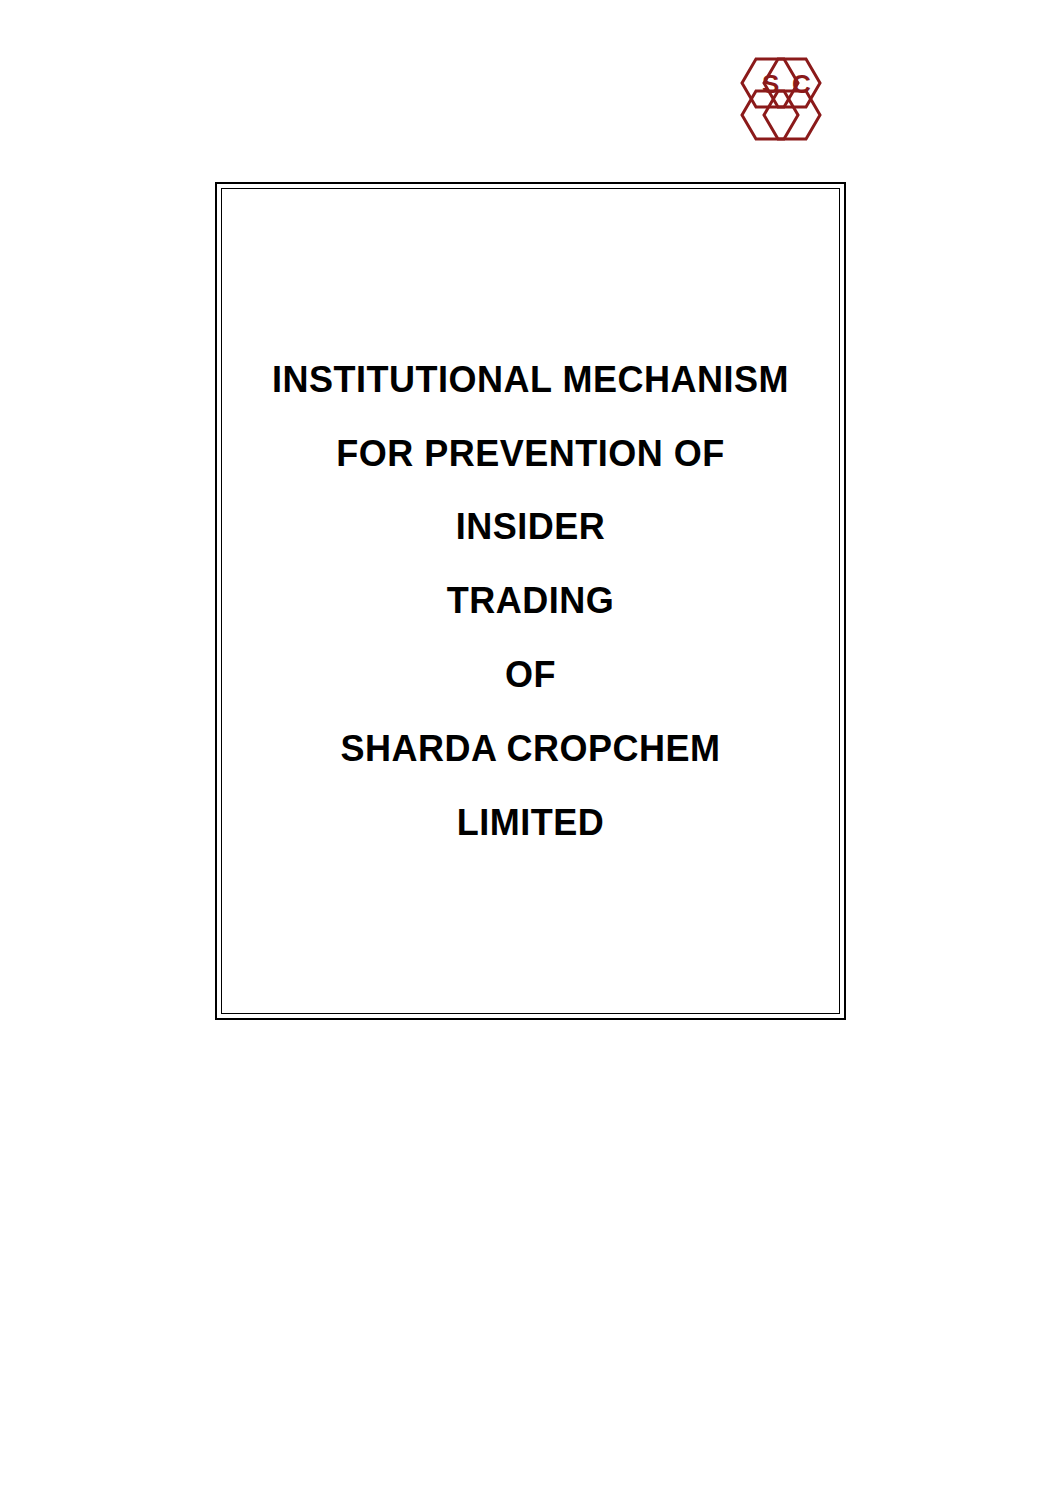S C
INSTITUTIONAL MECHANISM
FOR PREVENTION OF INSIDER
TRADING
OF
SHARDA CROPCHEM LIMITED